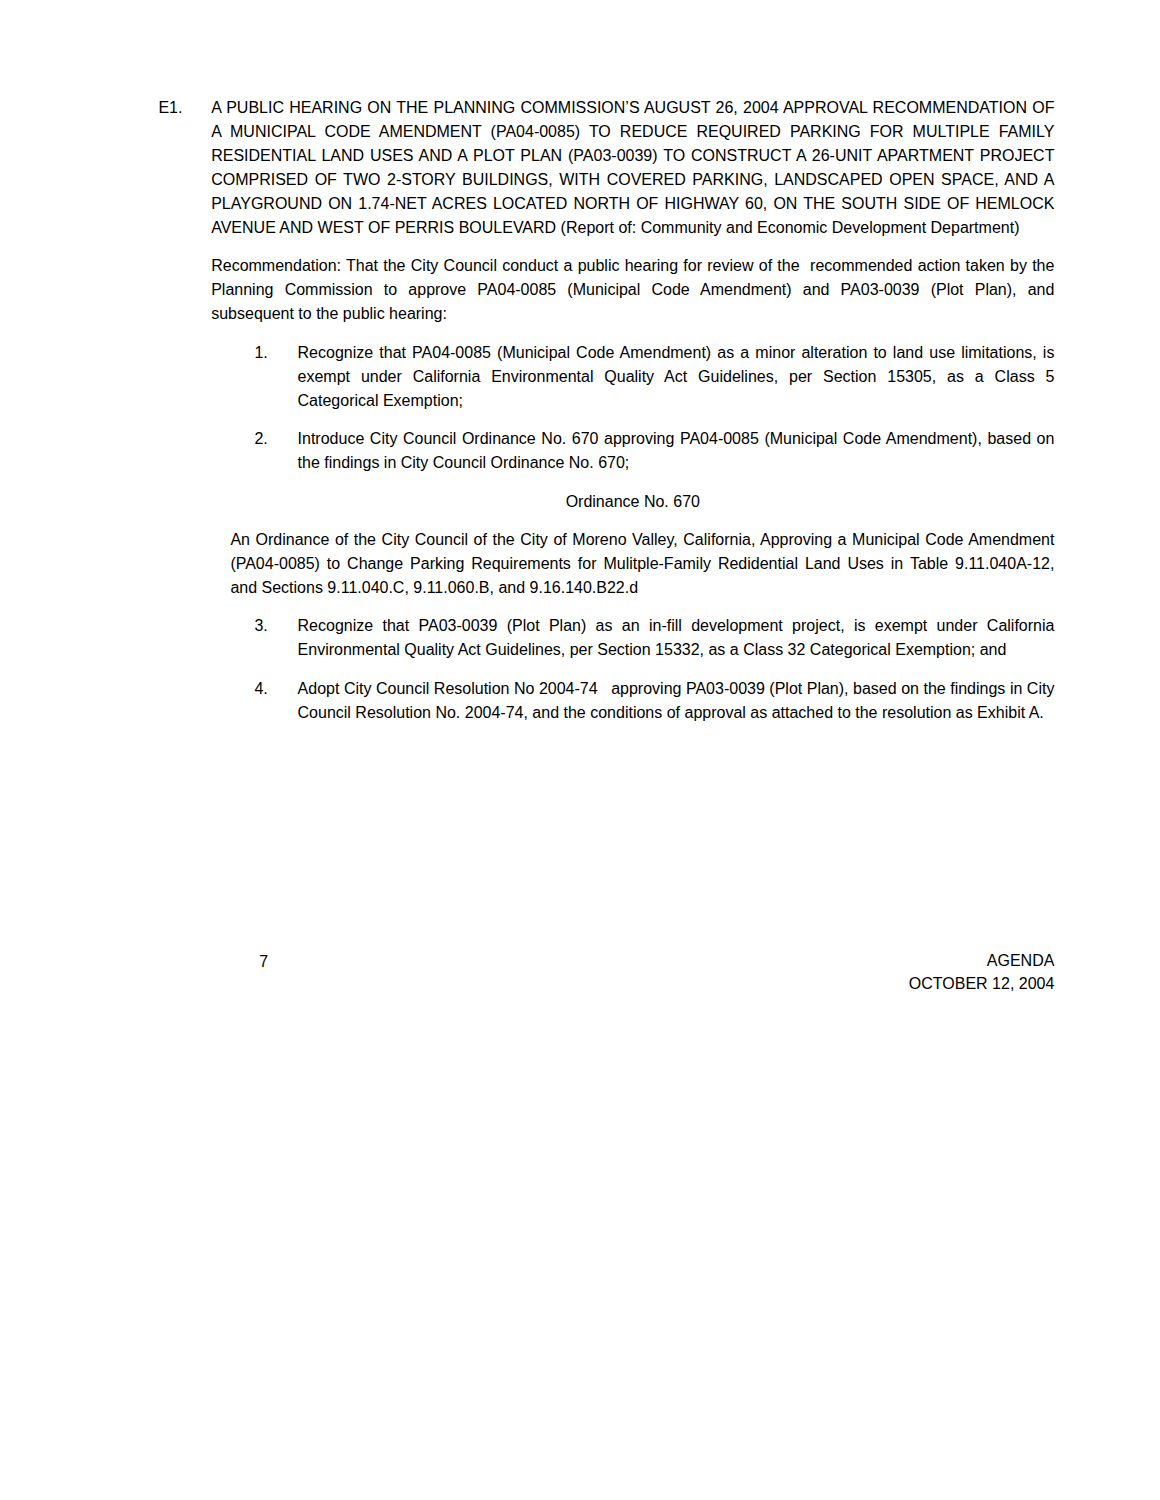E1.
A public hearing on the Planning Commission’s August 26, 2004 approval recommendation of a Municipal Code Amendment (PA04-0085) to reduce required parking for multiple family residential land uses and a Plot Plan (PA03-0039) to construct a 26-unit apartment project comprised of two 2-story buildings, with covered parking, landscaped open space, and a playground on 1.74-net acres located north of Highway 60, on the south side of Hemlock Avenue and west of Perris Boulevard (Report of: Community and Economic Development Department)
Recommendation: That the City Council conduct a public hearing for review of the recommended action taken by the Planning Commission to approve PA04-0085 (Municipal Code Amendment) and PA03-0039 (Plot Plan), and subsequent to the public hearing:
1. Recognize that PA04-0085 (Municipal Code Amendment) as a minor alteration to land use limitations, is exempt under California Environmental Quality Act Guidelines, per Section 15305, as a Class 5 Categorical Exemption;
2. Introduce City Council Ordinance No. 670 approving PA04-0085 (Municipal Code Amendment), based on the findings in City Council Ordinance No. 670;
Ordinance No. 670
An Ordinance of the City Council of the City of Moreno Valley, California, Approving a Municipal Code Amendment (PA04-0085) to Change Parking Requirements for Mulitple-Family Redidential Land Uses in Table 9.11.040A-12, and Sections 9.11.040.C, 9.11.060.B, and 9.16.140.B22.d
3. Recognize that PA03-0039 (Plot Plan) as an in-fill development project, is exempt under California Environmental Quality Act Guidelines, per Section 15332, as a Class 32 Categorical Exemption; and
4. Adopt City Council Resolution No 2004-74 approving PA03-0039 (Plot Plan), based on the findings in City Council Resolution No. 2004-74, and the conditions of approval as attached to the resolution as Exhibit A.
7
AGENDA
OCTOBER 12, 2004